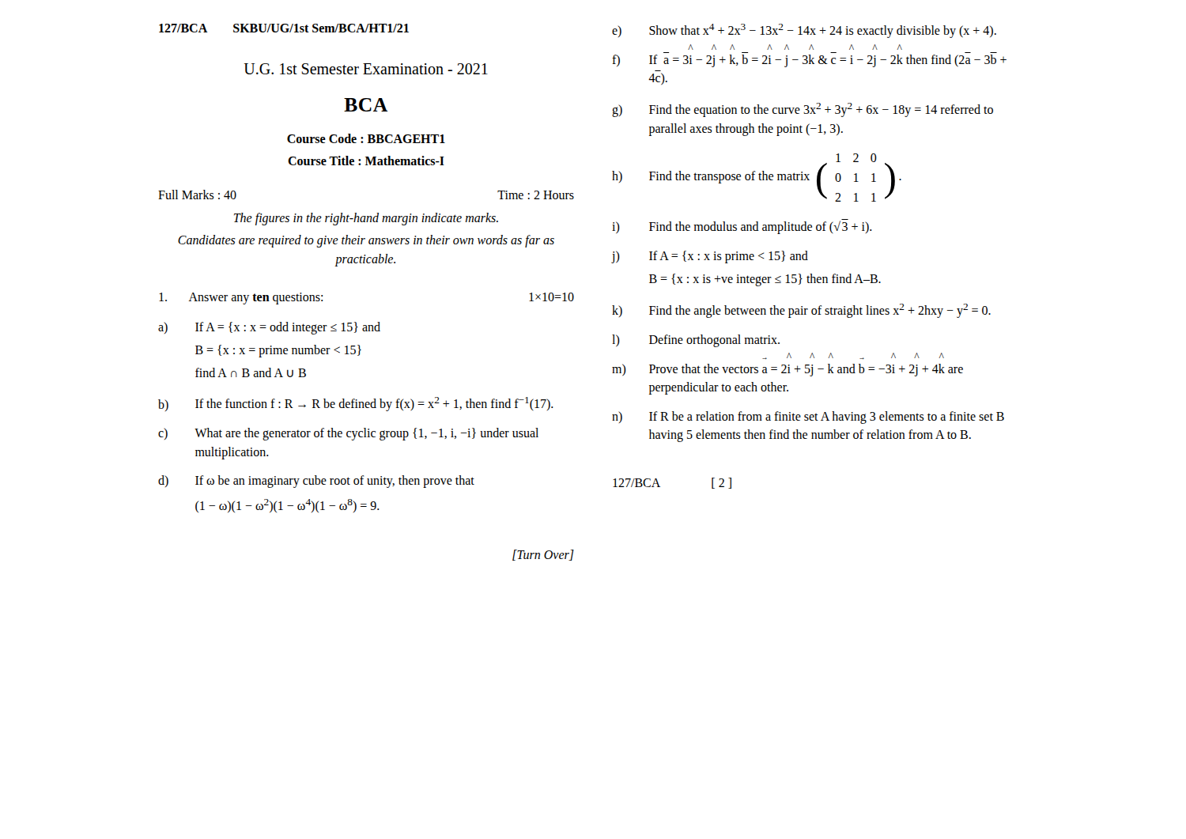127/BCA SKBU/UG/1st Sem/BCA/HT1/21
U.G. 1st Semester Examination - 2021
BCA
Course Code : BBCAGEHT1
Course Title : Mathematics-I
Full Marks : 40 Time : 2 Hours
The figures in the right-hand margin indicate marks.
Candidates are required to give their answers in their own words as far as practicable.
1. Answer any ten questions: 1×10=10
a) If A = {x : x = odd integer ≤ 15} and
B = {x : x = prime number < 15}
find A ∩ B and A ∪ B
b) If the function f : R → R be defined by f(x) = x2 + 1, then find f−1(17).
c) What are the generator of the cyclic group {1, −1, i, −i} under usual multiplication.
d) If ω be an imaginary cube root of unity, then prove that
(1 − ω)(1 − ω2)(1 − ω4)(1 − ω8) = 9.
[Turn Over]
e) Show that x4 + 2x3 − 13x2 − 14x + 24 is exactly divisible by (x + 4).
f) If a = 3i − 2j + k, b = 2i − j − 3k & c = i − 2j − 2k then find (2a − 3b + 4c).
g) Find the equation to the curve 3x2 + 3y2 + 6x − 18y = 14 referred to parallel axes through the point (−1, 3).
h) Find the transpose of the matrix (
| 1 | 2 | 0 |
| 0 | 1 | 1 |
| 2 | 1 | 1 |
) .
i) Find the modulus and amplitude of (√3 + i).
j) If A = {x : x is prime < 15} and
B = {x : x is +ve integer ≤ 15} then find A–B.
k) Find the angle between the pair of straight lines x2 + 2hxy − y2 = 0.
l) Define orthogonal matrix.
m) Prove that the vectors a = 2i + 5j − k and b = −3i + 2j + 4k are perpendicular to each other.
n) If R be a relation from a finite set A having 3 elements to a finite set B having 5 elements then find the number of relation from A to B.
127/BCA [ 2 ]